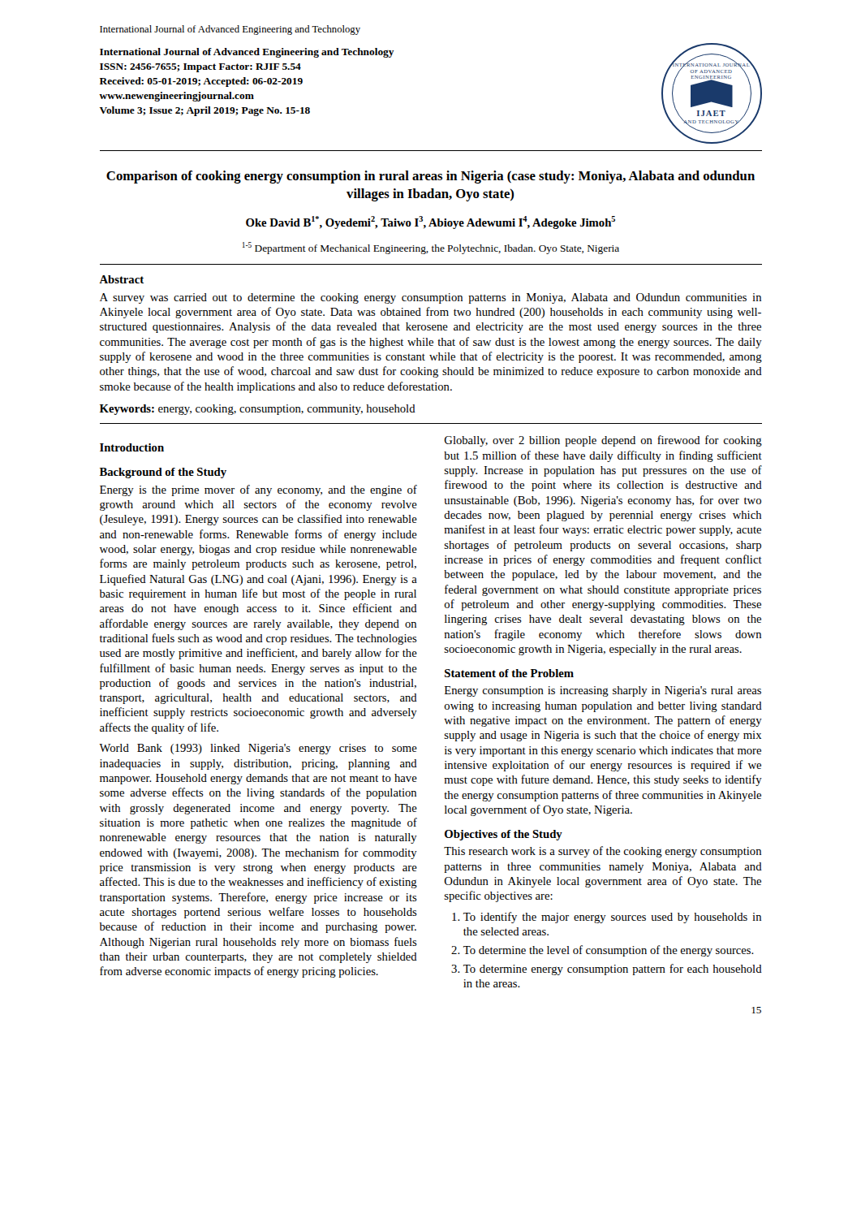International Journal of Advanced Engineering and Technology
INTERNATIONAL JOURNAL OF ADVANCED ENGINEERING
IJAET
AND TECHNOLOGY
International Journal of Advanced Engineering and Technology
ISSN: 2456-7655; Impact Factor: RJIF 5.54
Received: 05-01-2019; Accepted: 06-02-2019
www.newengineeringjournal.com
Volume 3; Issue 2; April 2019; Page No. 15-18
Comparison of cooking energy consumption in rural areas in Nigeria (case study: Moniya, Alabata and odundun villages in Ibadan, Oyo state)
Oke David B1*, Oyedemi2, Taiwo I3, Abioye Adewumi I4, Adegoke Jimoh5
1-5 Department of Mechanical Engineering, the Polytechnic, Ibadan. Oyo State, Nigeria
Abstract
A survey was carried out to determine the cooking energy consumption patterns in Moniya, Alabata and Odundun communities in Akinyele local government area of Oyo state. Data was obtained from two hundred (200) households in each community using well-structured questionnaires. Analysis of the data revealed that kerosene and electricity are the most used energy sources in the three communities. The average cost per month of gas is the highest while that of saw dust is the lowest among the energy sources. The daily supply of kerosene and wood in the three communities is constant while that of electricity is the poorest. It was recommended, among other things, that the use of wood, charcoal and saw dust for cooking should be minimized to reduce exposure to carbon monoxide and smoke because of the health implications and also to reduce deforestation.
Keywords: energy, cooking, consumption, community, household
Introduction
Background of the Study
Energy is the prime mover of any economy, and the engine of growth around which all sectors of the economy revolve (Jesuleye, 1991). Energy sources can be classified into renewable and non-renewable forms. Renewable forms of energy include wood, solar energy, biogas and crop residue while nonrenewable forms are mainly petroleum products such as kerosene, petrol, Liquefied Natural Gas (LNG) and coal (Ajani, 1996). Energy is a basic requirement in human life but most of the people in rural areas do not have enough access to it. Since efficient and affordable energy sources are rarely available, they depend on traditional fuels such as wood and crop residues. The technologies used are mostly primitive and inefficient, and barely allow for the fulfillment of basic human needs. Energy serves as input to the production of goods and services in the nation's industrial, transport, agricultural, health and educational sectors, and inefficient supply restricts socioeconomic growth and adversely affects the quality of life.
World Bank (1993) linked Nigeria's energy crises to some inadequacies in supply, distribution, pricing, planning and manpower. Household energy demands that are not meant to have some adverse effects on the living standards of the population with grossly degenerated income and energy poverty. The situation is more pathetic when one realizes the magnitude of nonrenewable energy resources that the nation is naturally endowed with (Iwayemi, 2008). The mechanism for commodity price transmission is very strong when energy products are affected. This is due to the weaknesses and inefficiency of existing transportation systems. Therefore, energy price increase or its acute shortages portend serious welfare losses to households because of reduction in their income and purchasing power. Although Nigerian rural households rely more on biomass fuels than their urban counterparts, they are not completely shielded from adverse economic impacts of energy pricing policies.
Globally, over 2 billion people depend on firewood for cooking but 1.5 million of these have daily difficulty in finding sufficient supply. Increase in population has put pressures on the use of firewood to the point where its collection is destructive and unsustainable (Bob, 1996). Nigeria's economy has, for over two decades now, been plagued by perennial energy crises which manifest in at least four ways: erratic electric power supply, acute shortages of petroleum products on several occasions, sharp increase in prices of energy commodities and frequent conflict between the populace, led by the labour movement, and the federal government on what should constitute appropriate prices of petroleum and other energy-supplying commodities. These lingering crises have dealt several devastating blows on the nation's fragile economy which therefore slows down socioeconomic growth in Nigeria, especially in the rural areas.
Statement of the Problem
Energy consumption is increasing sharply in Nigeria's rural areas owing to increasing human population and better living standard with negative impact on the environment. The pattern of energy supply and usage in Nigeria is such that the choice of energy mix is very important in this energy scenario which indicates that more intensive exploitation of our energy resources is required if we must cope with future demand. Hence, this study seeks to identify the energy consumption patterns of three communities in Akinyele local government of Oyo state, Nigeria.
Objectives of the Study
This research work is a survey of the cooking energy consumption patterns in three communities namely Moniya, Alabata and Odundun in Akinyele local government area of Oyo state. The specific objectives are:
To identify the major energy sources used by households in the selected areas.
To determine the level of consumption of the energy sources.
To determine energy consumption pattern for each household in the areas.
15